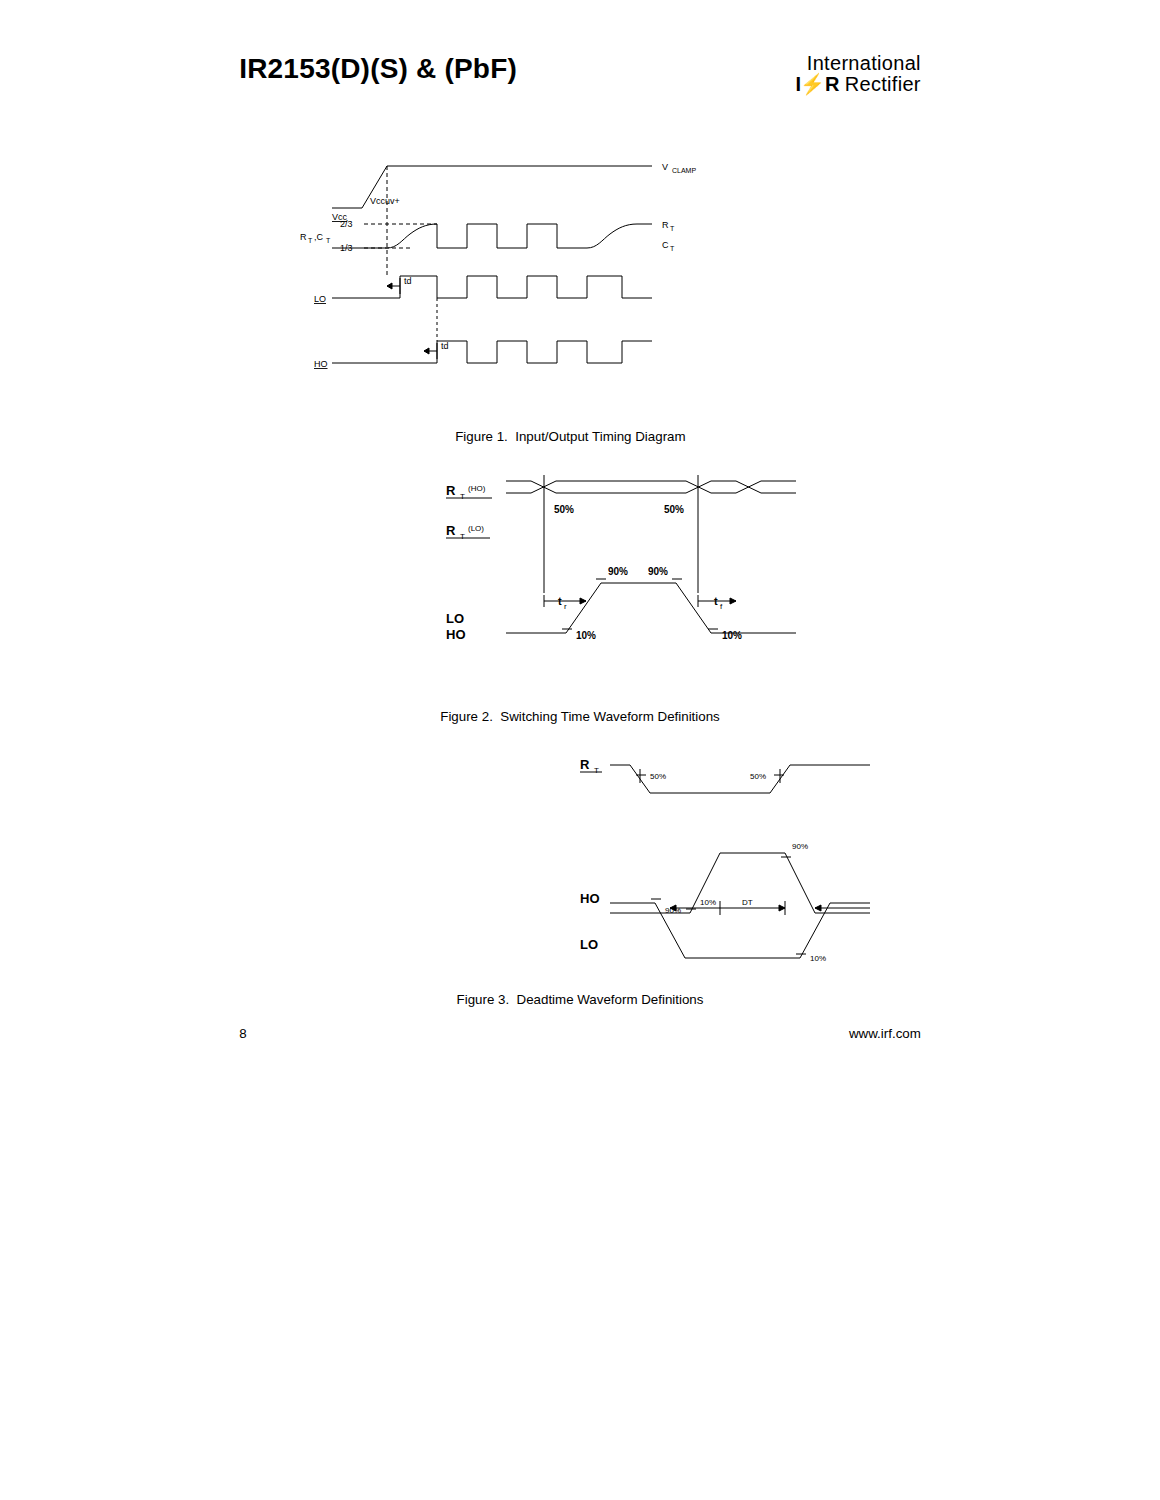IR2153(D)(S) & (PbF)
International
I⚡R Rectifier
Vccuv+ Vcc V CLAMP R T ,C T 2/3 1/3 R T C T td td LO HO
Figure 1. Input/Output Timing Diagram
R T (HO) R T (LO) 50% 50% t r t f 90% 90% 10% 10% LO HO
Figure 2. Switching Time Waveform Definitions
R T 50% 50% 90% HO 10% LO 90% 10% DT
Figure 3. Deadtime Waveform Definitions
8
www.irf.com